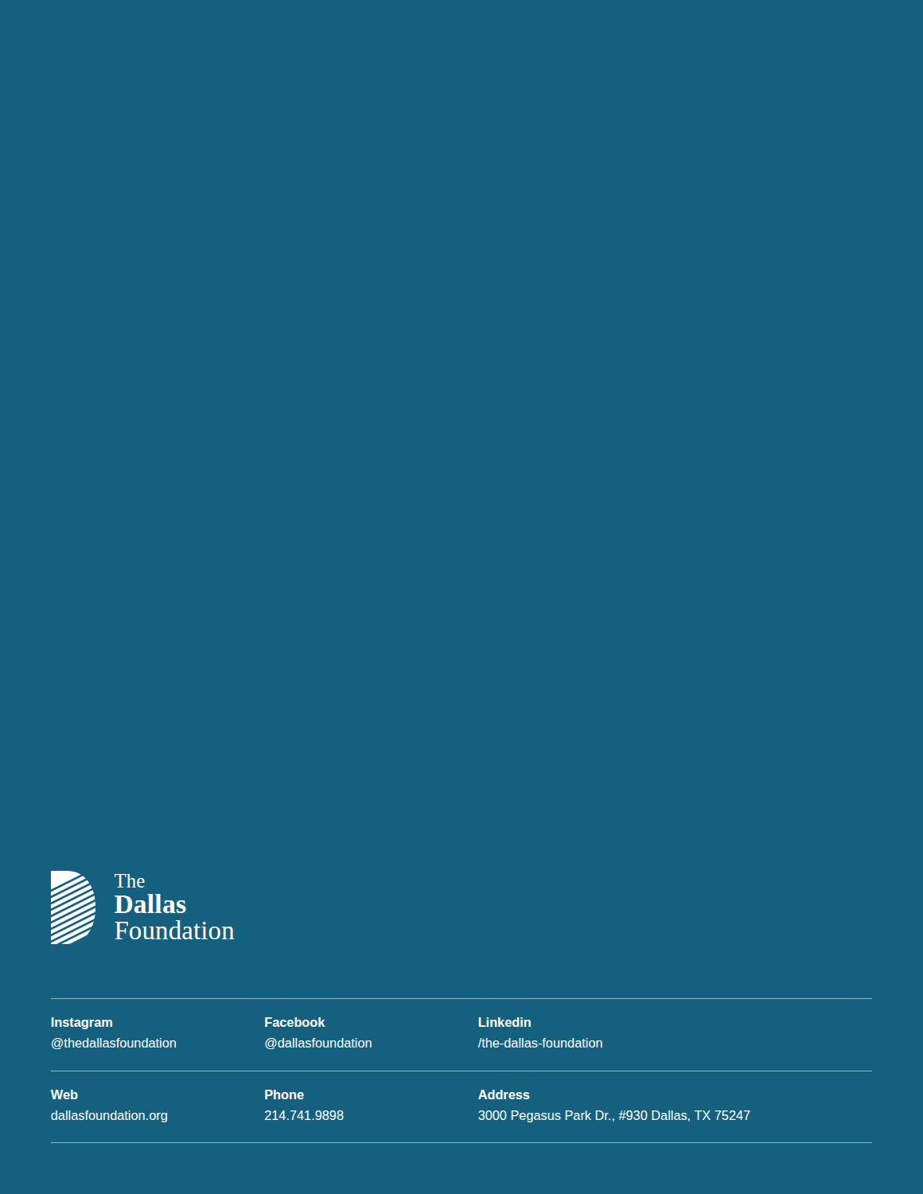The Dallas Foundation
| Instagram @thedallasfoundation | Facebook @dallasfoundation | Linkedin /the-dallas-foundation |
| Web dallasfoundation.org | Phone 214.741.9898 | Address 3000 Pegasus Park Dr., #930 Dallas, TX 75247 |